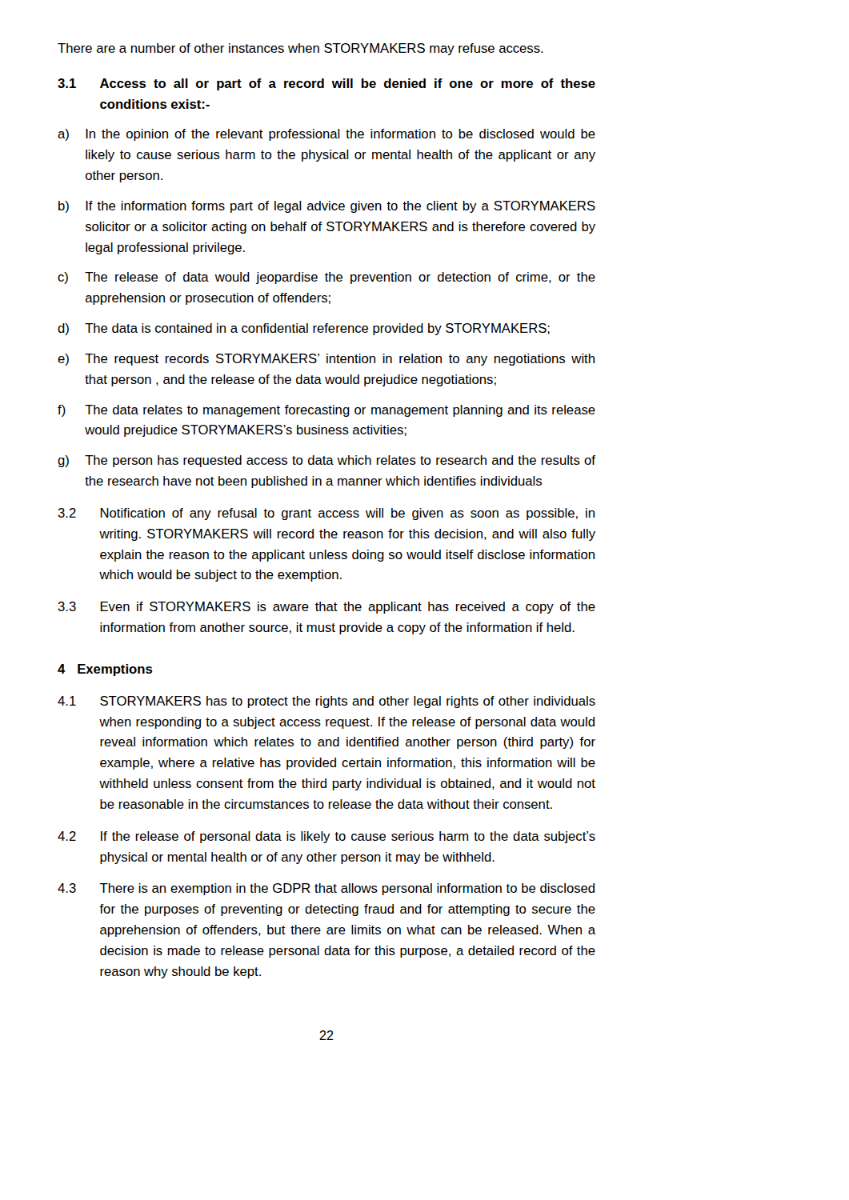There are a number of other instances when STORYMAKERS may refuse access.
3.1 Access to all or part of a record will be denied if one or more of these conditions exist:-
In the opinion of the relevant professional the information to be disclosed would be likely to cause serious harm to the physical or mental health of the applicant or any other person.
If the information forms part of legal advice given to the client by a STORYMAKERS solicitor or a solicitor acting on behalf of STORYMAKERS and is therefore covered by legal professional privilege.
The release of data would jeopardise the prevention or detection of crime, or the apprehension or prosecution of offenders;
The data is contained in a confidential reference provided by STORYMAKERS;
The request records STORYMAKERS’ intention in relation to any negotiations with that person , and the release of the data would prejudice negotiations;
The data relates to management forecasting or management planning and its release would prejudice STORYMAKERS’s business activities;
The person has requested access to data which relates to research and the results of the research have not been published in a manner which identifies individuals
3.2 Notification of any refusal to grant access will be given as soon as possible, in writing. STORYMAKERS will record the reason for this decision, and will also fully explain the reason to the applicant unless doing so would itself disclose information which would be subject to the exemption.
3.3 Even if STORYMAKERS is aware that the applicant has received a copy of the information from another source, it must provide a copy of the information if held.
4 Exemptions
4.1 STORYMAKERS has to protect the rights and other legal rights of other individuals when responding to a subject access request. If the release of personal data would reveal information which relates to and identified another person (third party) for example, where a relative has provided certain information, this information will be withheld unless consent from the third party individual is obtained, and it would not be reasonable in the circumstances to release the data without their consent.
4.2 If the release of personal data is likely to cause serious harm to the data subject’s physical or mental health or of any other person it may be withheld.
4.3 There is an exemption in the GDPR that allows personal information to be disclosed for the purposes of preventing or detecting fraud and for attempting to secure the apprehension of offenders, but there are limits on what can be released. When a decision is made to release personal data for this purpose, a detailed record of the reason why should be kept.
22